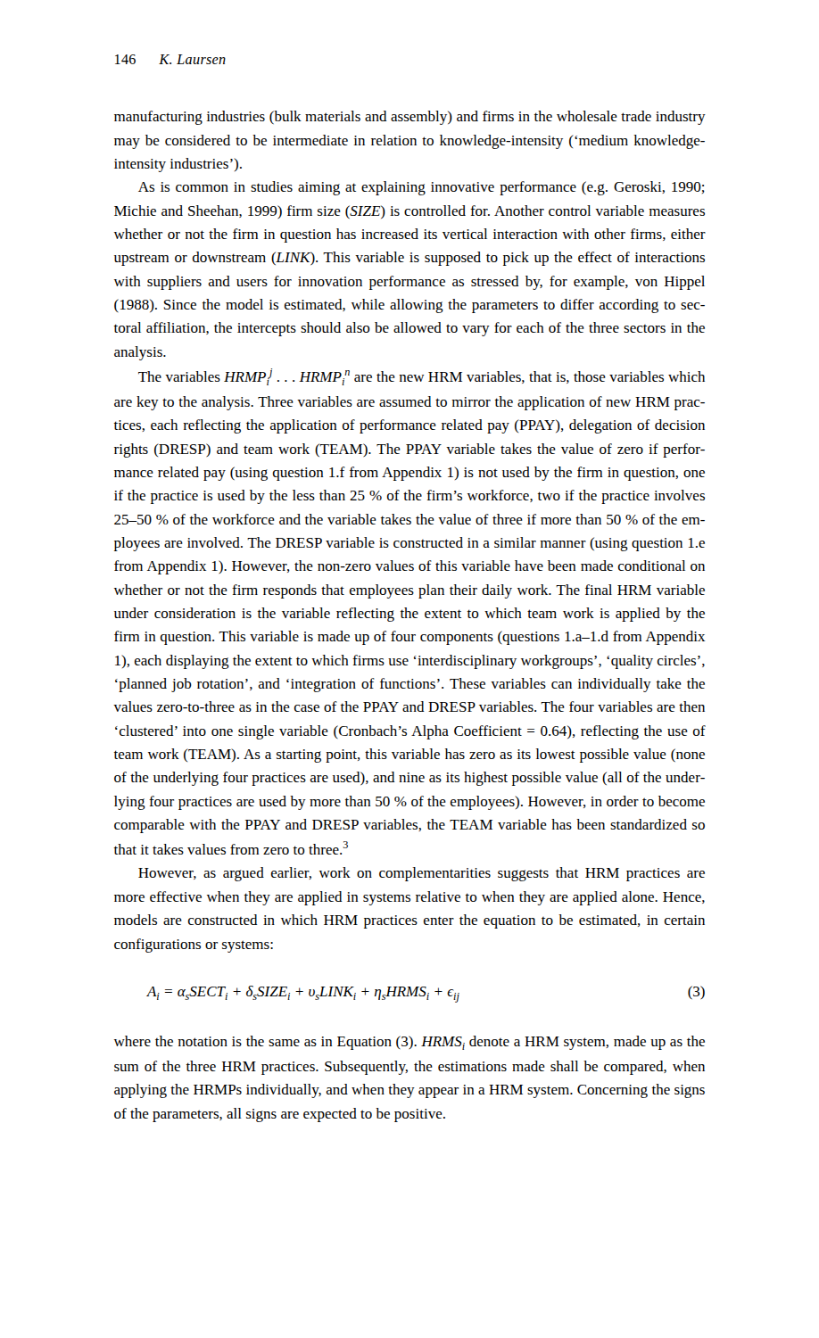146 K. Laursen
manufacturing industries (bulk materials and assembly) and firms in the wholesale trade industry may be considered to be intermediate in relation to knowledge-intensity (‘medium knowledge-intensity industries’).
As is common in studies aiming at explaining innovative performance (e.g. Geroski, 1990; Michie and Sheehan, 1999) firm size (SIZE) is controlled for. Another control variable measures whether or not the firm in question has increased its vertical interaction with other firms, either upstream or downstream (LINK). This variable is supposed to pick up the effect of interactions with suppliers and users for innovation performance as stressed by, for example, von Hippel (1988). Since the model is estimated, while allowing the parameters to differ according to sectoral affiliation, the intercepts should also be allowed to vary for each of the three sectors in the analysis.
The variables HRMPij . . . HRMPin are the new HRM variables, that is, those variables which are key to the analysis. Three variables are assumed to mirror the application of new HRM practices, each reflecting the application of performance related pay (PPAY), delegation of decision rights (DRESP) and team work (TEAM). The PPAY variable takes the value of zero if performance related pay (using question 1.f from Appendix 1) is not used by the firm in question, one if the practice is used by the less than 25 % of the firm’s workforce, two if the practice involves 25–50 % of the workforce and the variable takes the value of three if more than 50 % of the employees are involved. The DRESP variable is constructed in a similar manner (using question 1.e from Appendix 1). However, the non-zero values of this variable have been made conditional on whether or not the firm responds that employees plan their daily work. The final HRM variable under consideration is the variable reflecting the extent to which team work is applied by the firm in question. This variable is made up of four components (questions 1.a–1.d from Appendix 1), each displaying the extent to which firms use ‘interdisciplinary workgroups’, ‘quality circles’, ‘planned job rotation’, and ‘integration of functions’. These variables can individually take the values zero-to-three as in the case of the PPAY and DRESP variables. The four variables are then ‘clustered’ into one single variable (Cronbach’s Alpha Coefficient = 0.64), reflecting the use of team work (TEAM). As a starting point, this variable has zero as its lowest possible value (none of the underlying four practices are used), and nine as its highest possible value (all of the underlying four practices are used by more than 50 % of the employees). However, in order to become comparable with the PPAY and DRESP variables, the TEAM variable has been standardized so that it takes values from zero to three.3
However, as argued earlier, work on complementarities suggests that HRM practices are more effective when they are applied in systems relative to when they are applied alone. Hence, models are constructed in which HRM practices enter the equation to be estimated, in certain configurations or systems:
Ai = αsSECTi + δsSIZEi + υsLINKi + ηsHRMSi + ϵij (3)
where the notation is the same as in Equation (3). HRMSi denote a HRM system, made up as the sum of the three HRM practices. Subsequently, the estimations made shall be compared, when applying the HRMPs individually, and when they appear in a HRM system. Concerning the signs of the parameters, all signs are expected to be positive.